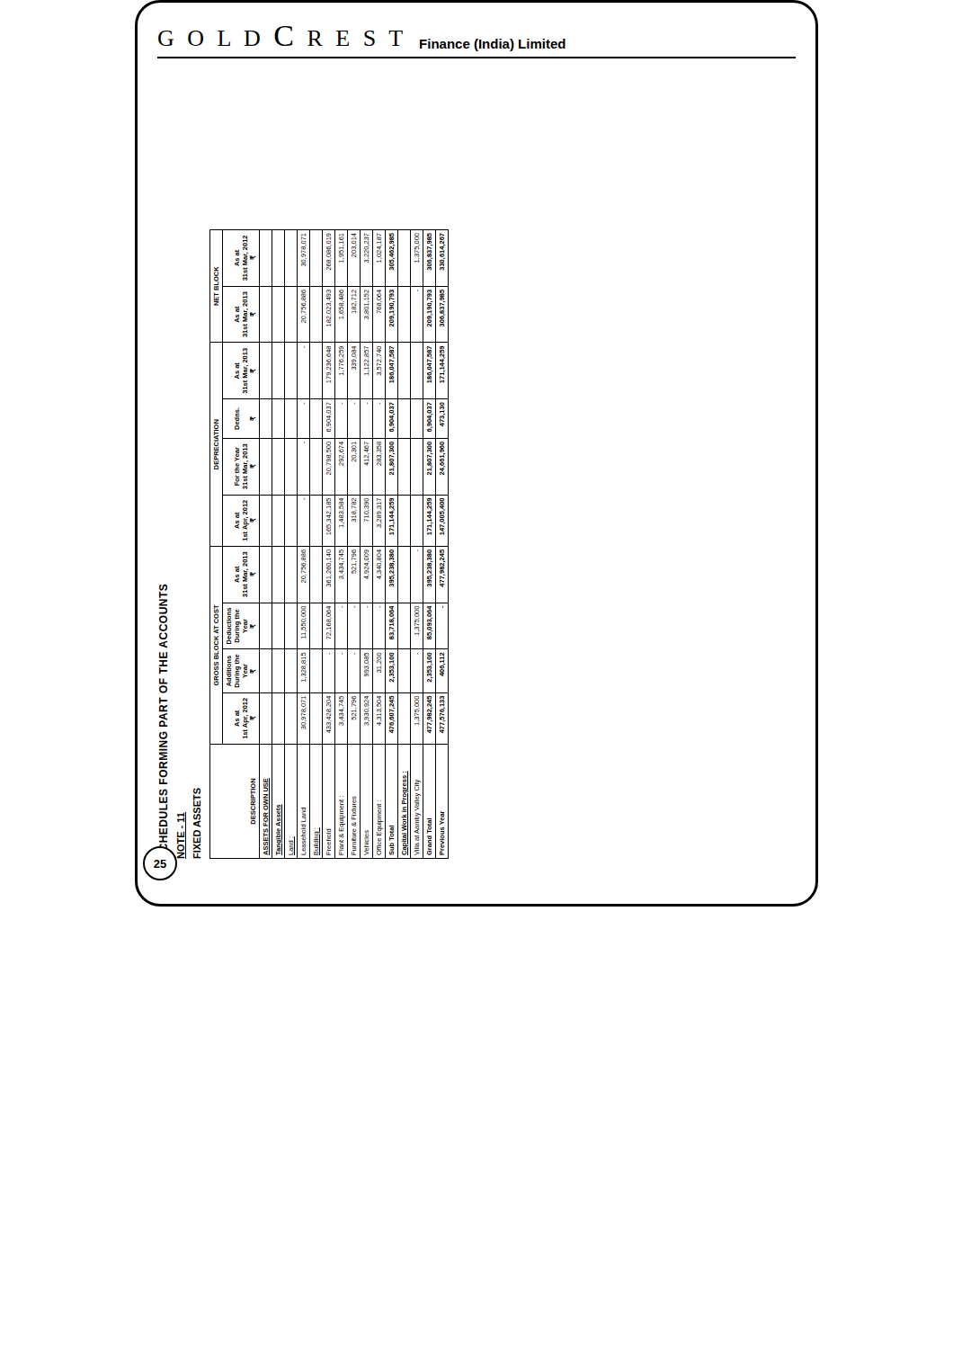G O L D C R E S T
Finance (India) Limited
SCHEDULES FORMING PART OF THE ACCOUNTS
NOTE - 11
FIXED ASSETS
| DESCRIPTION | GROSS BLOCK AT COST | DEPRECIATION | NET BLOCK |
| --- | --- | --- | --- |
| As at 1st Apr, 2012 ₹ | Additions During the Year ₹ | Deductions During the Year ₹ | As at 31st Mar, 2013 ₹ | As at 1st Apr, 2012 ₹ | For the Year 31st Mar, 2013 ₹ | Dedns. ₹ | As at 31st Mar, 2013 ₹ | As at 31st Mar, 2013 ₹ | As at 31st Mar, 2012 ₹ |
| ASSETS FOR OWN USE | | | | | | | | | | |
| Tangible Assets | | | | | | | | | | |
| Land : | | | | | | | | | | |
| Leasehold Land | 30,978,071 | 1,328,815 | 11,550,000 | 20,756,886 | - | - | - | - | 20,756,886 | 30,978,071 |
| Building : | | | | | | | | | | |
| Freehold | 433,428,204 | - | 72,168,064 | 361,260,140 | 165,342,185 | 20,798,500 | 6,904,037 | 179,236,648 | 182,023,493 | 268,086,019 |
| Plant & Equipment : | 3,434,745 | - | - | 3,434,745 | 1,483,584 | 292,674 | - | 1,776,259 | 1,658,486 | 1,951,161 |
| Furniture & Fixtures | 521,796 | - | - | 521,796 | 318,782 | 20,301 | - | 339,084 | 182,712 | 203,014 |
| Vehicles | 3,930,924 | 993,085 | - | 4,924,009 | 710,390 | 412,467 | - | 1,122,857 | 3,801,152 | 3,220,237 |
| Office Equipment : | 4,313,504 | 31,200 | - | 4,340,804 | 3,289,317 | 283,358 | - | 3,572,740 | 768,064 | 1,024,187 |
| Sub Total | 476,607,245 | 2,353,100 | 83,718,064 | 395,238,380 | 171,144,259 | 21,807,300 | 6,904,037 | 186,047,587 | 209,190,793 | 305,462,985 |
| Capital Work in Progress : | | | | | | | | | | |
| Villa at Aamby Valley City | 1,375,000 | - | 1,375,000 | - | | | | | - | 1,375,000 |
| Grand Total | 477,982,245 | 2,353,100 | 85,093,064 | 395,238,380 | 171,144,259 | 21,807,300 | 6,904,037 | 186,047,587 | 209,190,793 | 306,837,985 |
| Previous Year | 477,576,133 | 406,112 | - | 477,982,245 | 147,005,400 | 24,661,960 | 473,130 | 171,144,259 | 306,837,985 | 330,614,267 |
25